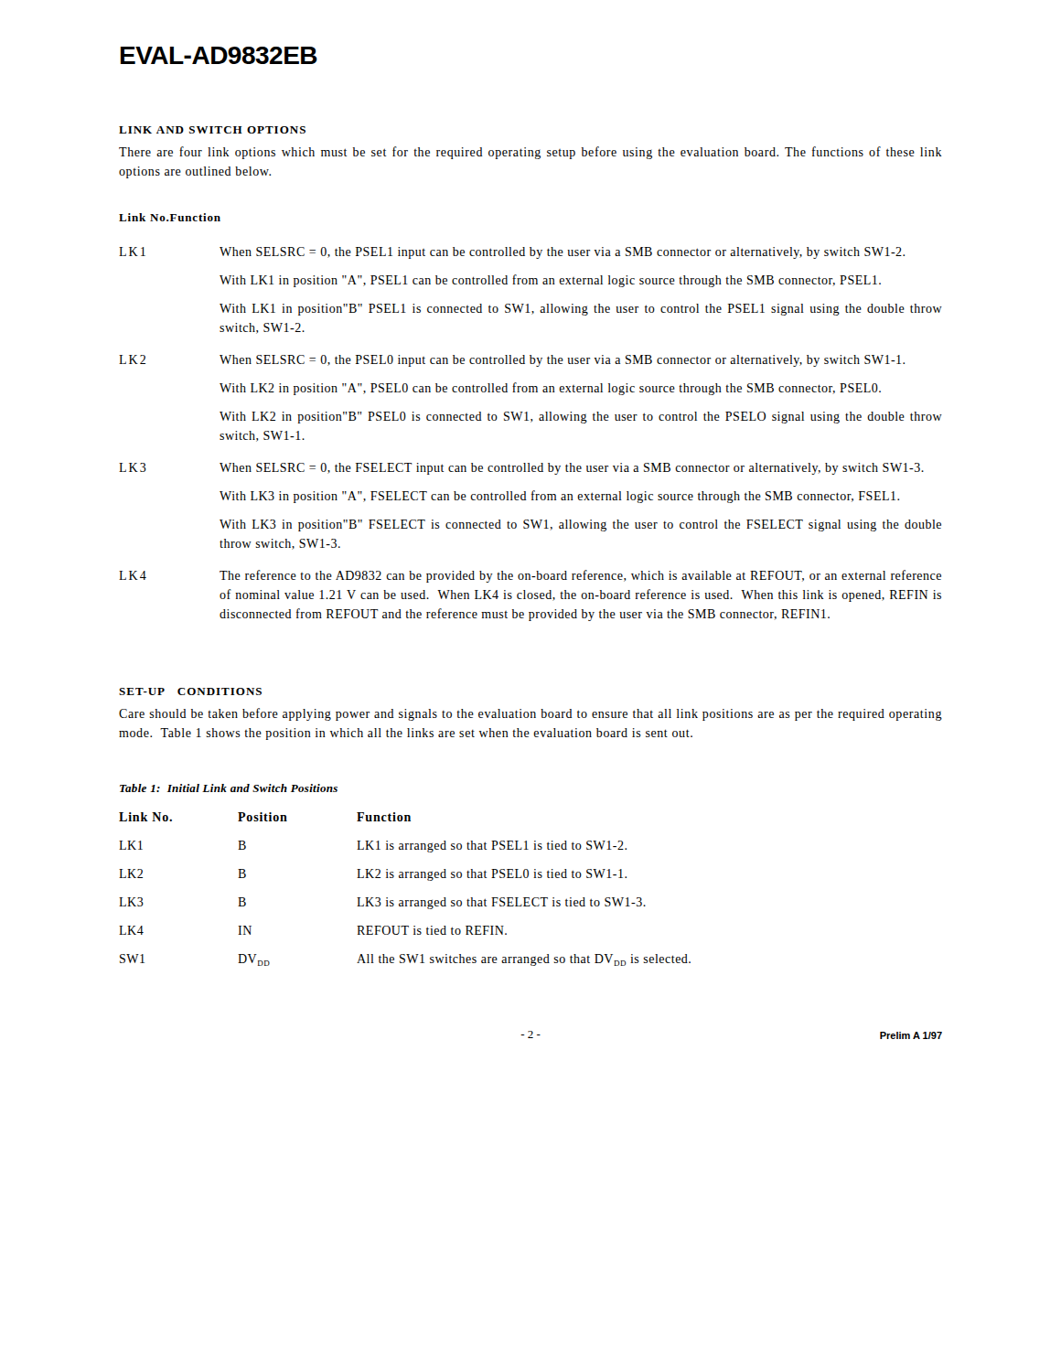EVAL-AD9832EB
LINK AND SWITCH OPTIONS
There are four link options which must be set for the required operating setup before using the evaluation board. The functions of these link options are outlined below.
Link No.Function
| LK1 | When SELSRC = 0, the PSEL1 input can be controlled by the user via a SMB connector or alternatively, by switch SW1-2. With LK1 in position "A", PSEL1 can be controlled from an external logic source through the SMB connector, PSEL1. With LK1 in position"B" PSEL1 is connected to SW1, allowing the user to control the PSEL1 signal using the double throw switch, SW1-2. |
| LK2 | When SELSRC = 0, the PSEL0 input can be controlled by the user via a SMB connector or alternatively, by switch SW1-1. With LK2 in position "A", PSEL0 can be controlled from an external logic source through the SMB connector, PSEL0. With LK2 in position"B" PSEL0 is connected to SW1, allowing the user to control the PSELO signal using the double throw switch, SW1-1. |
| LK3 | When SELSRC = 0, the FSELECT input can be controlled by the user via a SMB connector or alternatively, by switch SW1-3. With LK3 in position "A", FSELECT can be controlled from an external logic source through the SMB connector, FSEL1. With LK3 in position"B" FSELECT is connected to SW1, allowing the user to control the FSELECT signal using the double throw switch, SW1-3. |
| LK4 | The reference to the AD9832 can be provided by the on-board reference, which is available at REFOUT, or an external reference of nominal value 1.21 V can be used. When LK4 is closed, the on-board reference is used. When this link is opened, REFIN is disconnected from REFOUT and the reference must be provided by the user via the SMB connector, REFIN1. |
SET-UP CONDITIONS
Care should be taken before applying power and signals to the evaluation board to ensure that all link positions are as per the required operating mode. Table 1 shows the position in which all the links are set when the evaluation board is sent out.
Table 1: Initial Link and Switch Positions
| Link No. | Position | Function |
| --- | --- | --- |
| LK1 | B | LK1 is arranged so that PSEL1 is tied to SW1-2. |
| LK2 | B | LK2 is arranged so that PSEL0 is tied to SW1-1. |
| LK3 | B | LK3 is arranged so that FSELECT is tied to SW1-3. |
| LK4 | IN | REFOUT is tied to REFIN. |
| SW1 | DV DD | All the SW1 switches are arranged so that DV DD is selected. |
- 2 -
Prelim A 1/97